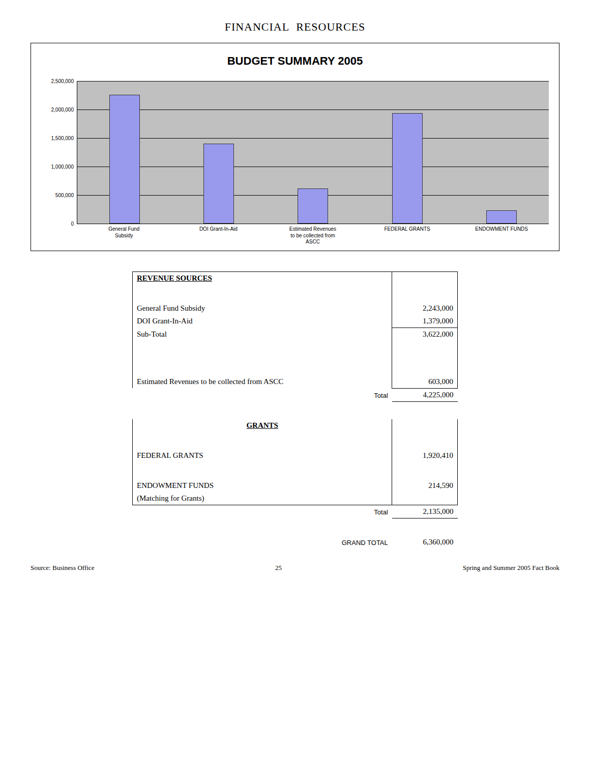FINANCIAL RESOURCES
BUDGET SUMMARY 2005
2,500,000 2,000,000 1,500,000 1,000,000 500,000 0
603,000
214,590
General Fund
Subsidy
DOI Grant-In-Aid
Estimated Revenues
to be collected from
ASCC
FEDERAL GRANTS
ENDOWMENT FUNDS
| REVENUE SOURCES | |
| General Fund Subsidy | 2,243,000 |
| DOI Grant-In-Aid | 1,379,000 |
| Sub-Total | 3,622,000 |
| Estimated Revenues to be collected from ASCC | 603,000 |
| Total | 4,225,000 |
| GRANTS | |
| FEDERAL GRANTS | 1,920,410 |
| ENDOWMENT FUNDS | 214,590 |
| (Matching for Grants) | |
| Total | 2,135,000 |
| GRAND TOTAL | 6,360,000 |
Source: Business Office
25
Spring and Summer 2005 Fact Book